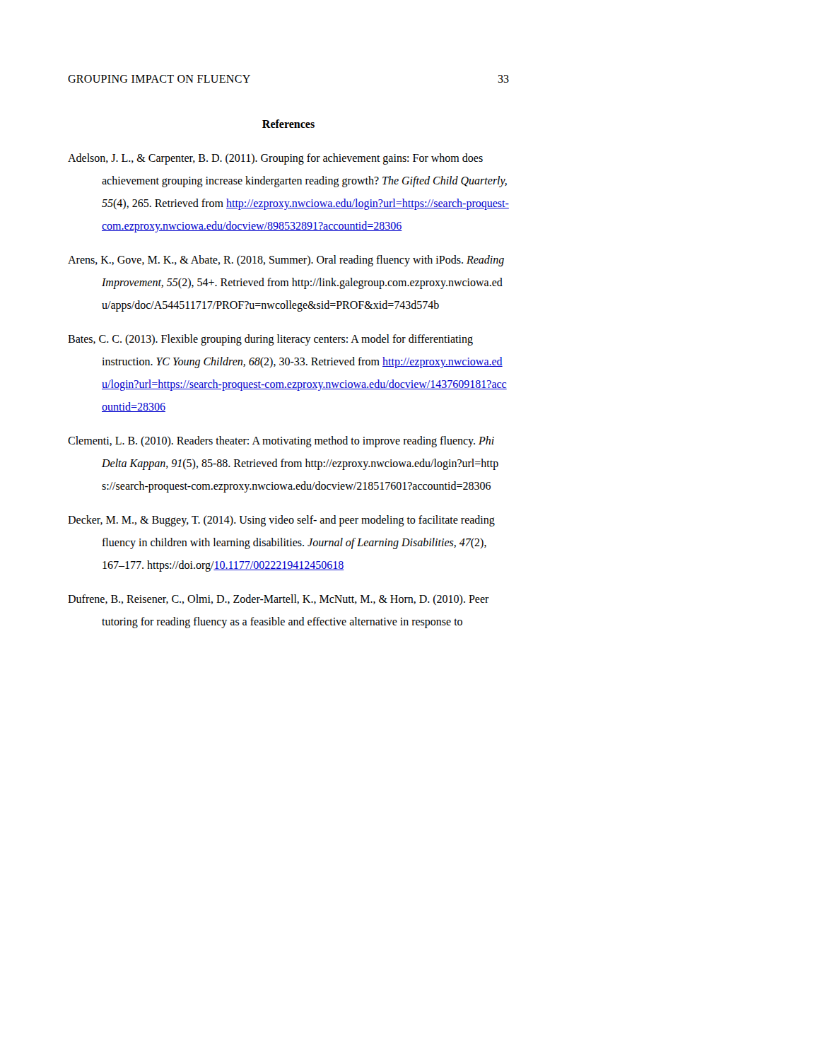Grouping Impact on Fluency 33
References
Adelson, J. L., & Carpenter, B. D. (2011). Grouping for achievement gains: For whom does achievement grouping increase kindergarten reading growth? The Gifted Child Quarterly, 55(4), 265. Retrieved from http://ezproxy.nwciowa.edu/login?url=https://search-proquest-com.ezproxy.nwciowa.edu/docview/898532891?accountid=28306
Arens, K., Gove, M. K., & Abate, R. (2018, Summer). Oral reading fluency with iPods. Reading Improvement, 55(2), 54+. Retrieved from http://link.galegroup.com.ezproxy.nwciowa.edu/apps/doc/A544511717/PROF?u=nwcollege&sid=PROF&xid=743d574b
Bates, C. C. (2013). Flexible grouping during literacy centers: A model for differentiating instruction. YC Young Children, 68(2), 30-33. Retrieved from http://ezproxy.nwciowa.edu/login?url=https://search-proquest-com.ezproxy.nwciowa.edu/docview/1437609181?accountid=28306
Clementi, L. B. (2010). Readers theater: A motivating method to improve reading fluency. Phi Delta Kappan, 91(5), 85-88. Retrieved from http://ezproxy.nwciowa.edu/login?url=https://search-proquest-com.ezproxy.nwciowa.edu/docview/218517601?accountid=28306
Decker, M. M., & Buggey, T. (2014). Using video self- and peer modeling to facilitate reading fluency in children with learning disabilities. Journal of Learning Disabilities, 47(2), 167–177. https://doi.org/10.1177/0022219412450618
Dufrene, B., Reisener, C., Olmi, D., Zoder-Martell, K., McNutt, M., & Horn, D. (2010). Peer tutoring for reading fluency as a feasible and effective alternative in response to